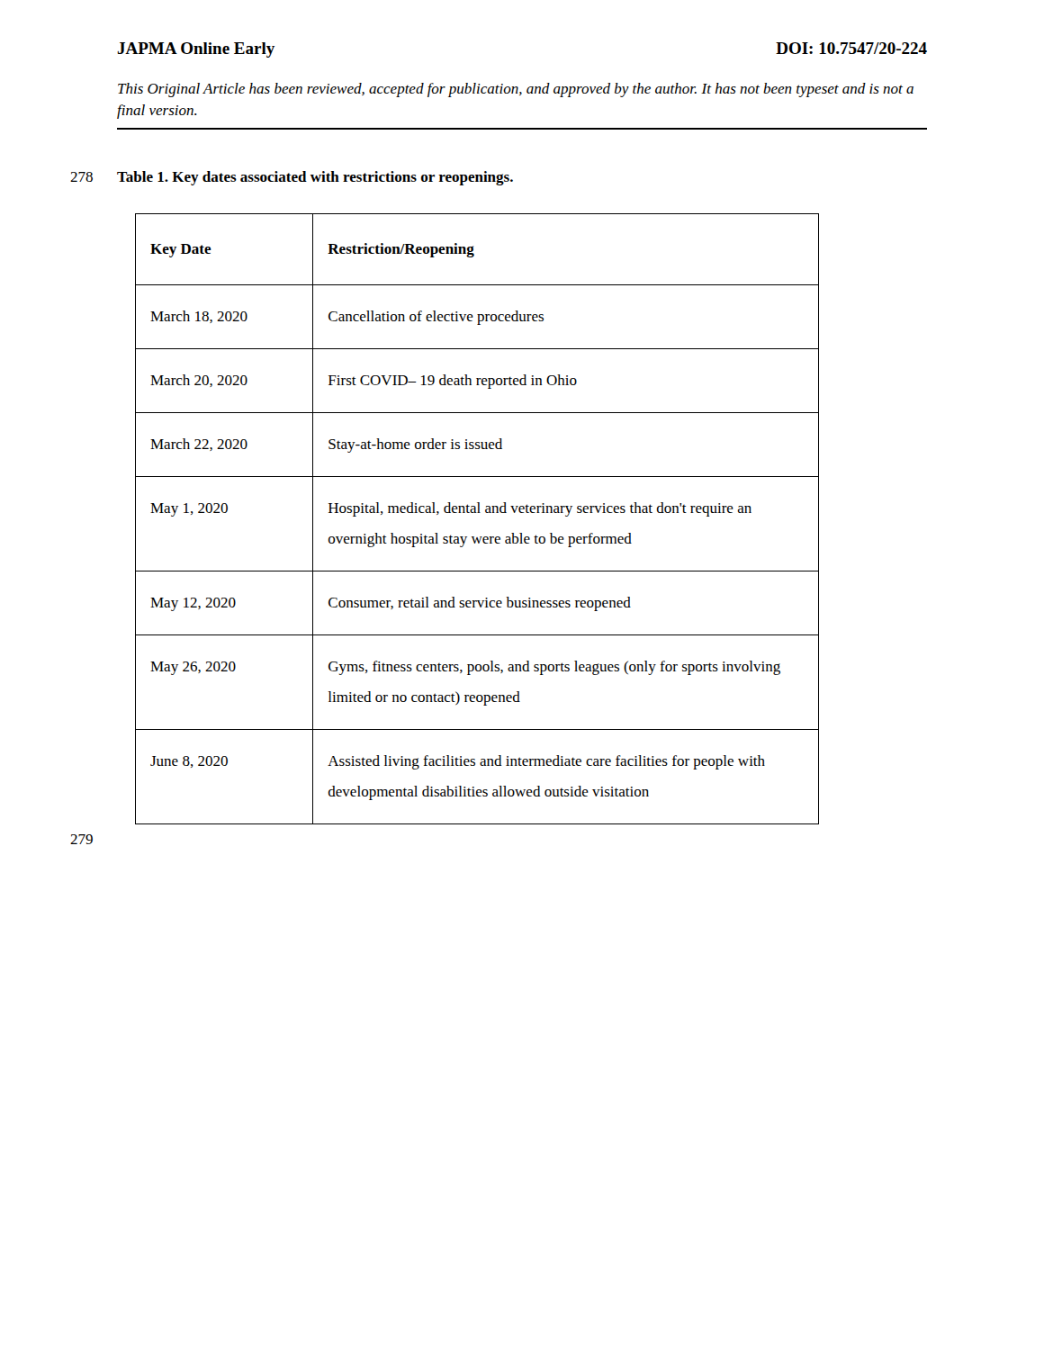JAPMA Online Early DOI: 10.7547/20-224
This Original Article has been reviewed, accepted for publication, and approved by the author. It has not been typeset and is not a final version.
278 Table 1. Key dates associated with restrictions or reopenings.
| Key Date | Restriction/Reopening |
| --- | --- |
| March 18, 2020 | Cancellation of elective procedures |
| March 20, 2020 | First COVID– 19 death reported in Ohio |
| March 22, 2020 | Stay-at-home order is issued |
| May 1, 2020 | Hospital, medical, dental and veterinary services that don't require an overnight hospital stay were able to be performed |
| May 12, 2020 | Consumer, retail and service businesses reopened |
| May 26, 2020 | Gyms, fitness centers, pools, and sports leagues (only for sports involving limited or no contact) reopened |
| June 8, 2020 | Assisted living facilities and intermediate care facilities for people with developmental disabilities allowed outside visitation |
279